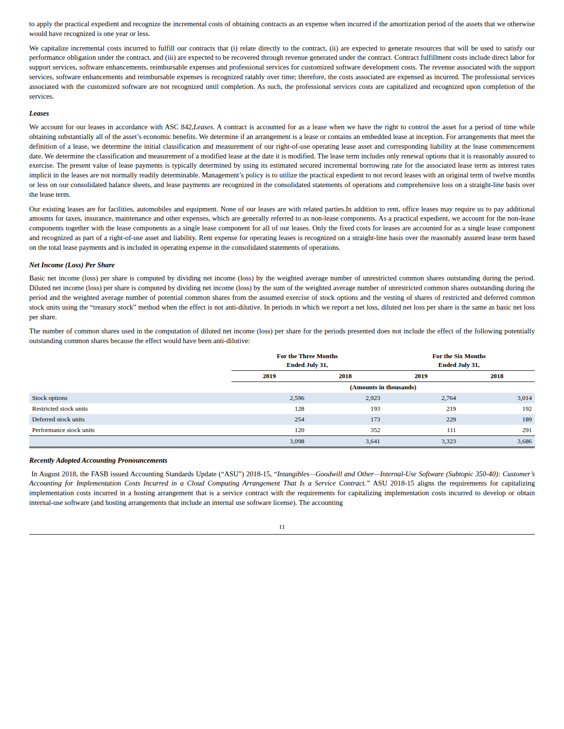to apply the practical expedient and recognize the incremental costs of obtaining contracts as an expense when incurred if the amortization period of the assets that we otherwise would have recognized is one year or less.
We capitalize incremental costs incurred to fulfill our contracts that (i) relate directly to the contract, (ii) are expected to generate resources that will be used to satisfy our performance obligation under the contract, and (iii) are expected to be recovered through revenue generated under the contract. Contract fulfillment costs include direct labor for support services, software enhancements, reimbursable expenses and professional services for customized software development costs. The revenue associated with the support services, software enhancements and reimbursable expenses is recognized ratably over time; therefore, the costs associated are expensed as incurred. The professional services associated with the customized software are not recognized until completion. As such, the professional services costs are capitalized and recognized upon completion of the services.
Leases
We account for our leases in accordance with ASC 842,Leases. A contract is accounted for as a lease when we have the right to control the asset for a period of time while obtaining substantially all of the asset’s economic benefits. We determine if an arrangement is a lease or contains an embedded lease at inception. For arrangements that meet the definition of a lease, we determine the initial classification and measurement of our right-of-use operating lease asset and corresponding liability at the lease commencement date. We determine the classification and measurement of a modified lease at the date it is modified. The lease term includes only renewal options that it is reasonably assured to exercise. The present value of lease payments is typically determined by using its estimated secured incremental borrowing rate for the associated lease term as interest rates implicit in the leases are not normally readily determinable. Management’s policy is to utilize the practical expedient to not record leases with an original term of twelve months or less on our consolidated balance sheets, and lease payments are recognized in the consolidated statements of operations and comprehensive loss on a straight-line basis over the lease term.
Our existing leases are for facilities, automobiles and equipment. None of our leases are with related parties.In addition to rent, office leases may require us to pay additional amounts for taxes, insurance, maintenance and other expenses, which are generally referred to as non-lease components. As a practical expedient, we account for the non-lease components together with the lease components as a single lease component for all of our leases. Only the fixed costs for leases are accounted for as a single lease component and recognized as part of a right-of-use asset and liability. Rent expense for operating leases is recognized on a straight-line basis over the reasonably assured lease term based on the total lease payments and is included in operating expense in the consolidated statements of operations.
Net Income (Loss) Per Share
Basic net income (loss) per share is computed by dividing net income (loss) by the weighted average number of unrestricted common shares outstanding during the period. Diluted net income (loss) per share is computed by dividing net income (loss) by the sum of the weighted average number of unrestricted common shares outstanding during the period and the weighted average number of potential common shares from the assumed exercise of stock options and the vesting of shares of restricted and deferred common stock units using the “treasury stock” method when the effect is not anti-dilutive. In periods in which we report a net loss, diluted net loss per share is the same as basic net loss per share.
The number of common shares used in the computation of diluted net income (loss) per share for the periods presented does not include the effect of the following potentially outstanding common shares because the effect would have been anti-dilutive:
| | For the Three Months Ended July 31, | For the Six Months Ended July 31, |
| --- | --- | --- |
| | 2019 | 2018 | 2019 | 2018 |
| | (Amounts in thousands) |
| Stock options | 2,596 | 2,923 | 2,764 | 3,014 |
| Restricted stock units | 128 | 193 | 219 | 192 |
| Deferred stock units | 254 | 173 | 229 | 189 |
| Performance stock units | 120 | 352 | 111 | 291 |
| | 3,098 | 3,641 | 3,323 | 3,686 |
Recently Adopted Accounting Pronouncements
In August 2018, the FASB issued Accounting Standards Update (“ASU”) 2018-15, “Intangibles—Goodwill and Other—Internal-Use Software (Subtopic 350-40): Customer’s Accounting for Implementation Costs Incurred in a Cloud Computing Arrangement That Is a Service Contract.” ASU 2018-15 aligns the requirements for capitalizing implementation costs incurred in a hosting arrangement that is a service contract with the requirements for capitalizing implementation costs incurred to develop or obtain internal-use software (and hosting arrangements that include an internal use software license). The accounting
11